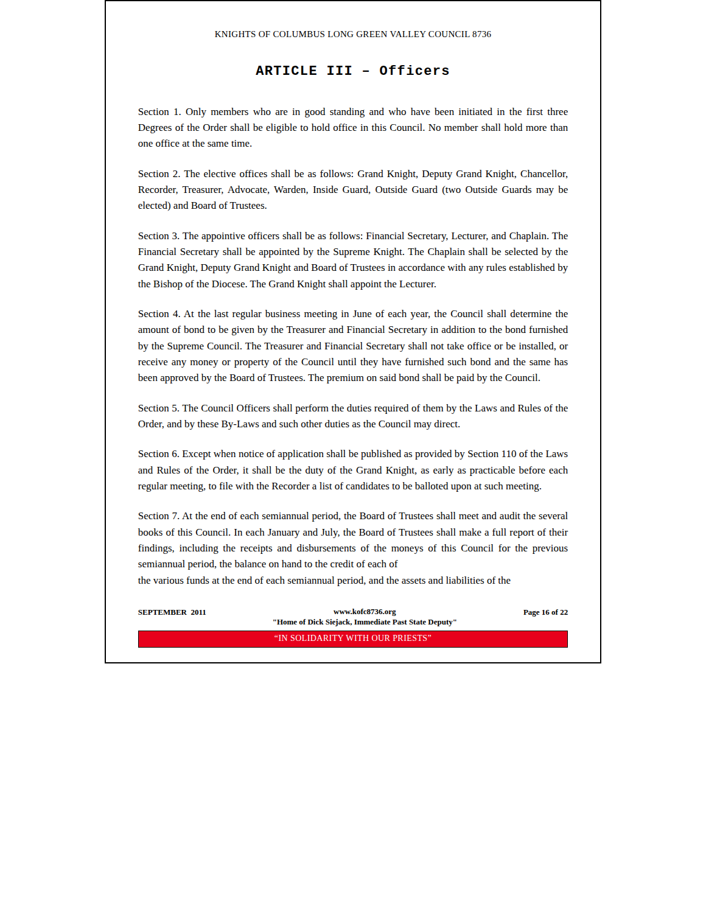KNIGHTS OF COLUMBUS LONG GREEN VALLEY COUNCIL 8736
ARTICLE III – Officers
Section 1. Only members who are in good standing and who have been initiated in the first three Degrees of the Order shall be eligible to hold office in this Council. No member shall hold more than one office at the same time.
Section 2. The elective offices shall be as follows: Grand Knight, Deputy Grand Knight, Chancellor, Recorder, Treasurer, Advocate, Warden, Inside Guard, Outside Guard (two Outside Guards may be elected) and Board of Trustees.
Section 3. The appointive officers shall be as follows: Financial Secretary, Lecturer, and Chaplain. The Financial Secretary shall be appointed by the Supreme Knight. The Chaplain shall be selected by the Grand Knight, Deputy Grand Knight and Board of Trustees in accordance with any rules established by the Bishop of the Diocese. The Grand Knight shall appoint the Lecturer.
Section 4. At the last regular business meeting in June of each year, the Council shall determine the amount of bond to be given by the Treasurer and Financial Secretary in addition to the bond furnished by the Supreme Council. The Treasurer and Financial Secretary shall not take office or be installed, or receive any money or property of the Council until they have furnished such bond and the same has been approved by the Board of Trustees. The premium on said bond shall be paid by the Council.
Section 5. The Council Officers shall perform the duties required of them by the Laws and Rules of the Order, and by these By-Laws and such other duties as the Council may direct.
Section 6. Except when notice of application shall be published as provided by Section 110 of the Laws and Rules of the Order, it shall be the duty of the Grand Knight, as early as practicable before each regular meeting, to file with the Recorder a list of candidates to be balloted upon at such meeting.
Section 7. At the end of each semiannual period, the Board of Trustees shall meet and audit the several books of this Council. In each January and July, the Board of Trustees shall make a full report of their findings, including the receipts and disbursements of the moneys of this Council for the previous semiannual period, the balance on hand to the credit of each of
the various funds at the end of each semiannual period, and the assets and liabilities of the
SEPTEMBER 2011
www.kofc8736.org "Home of Dick Siejack, Immediate Past State Deputy"
Page 16 of 22
“IN SOLIDARITY WITH OUR PRIESTS”